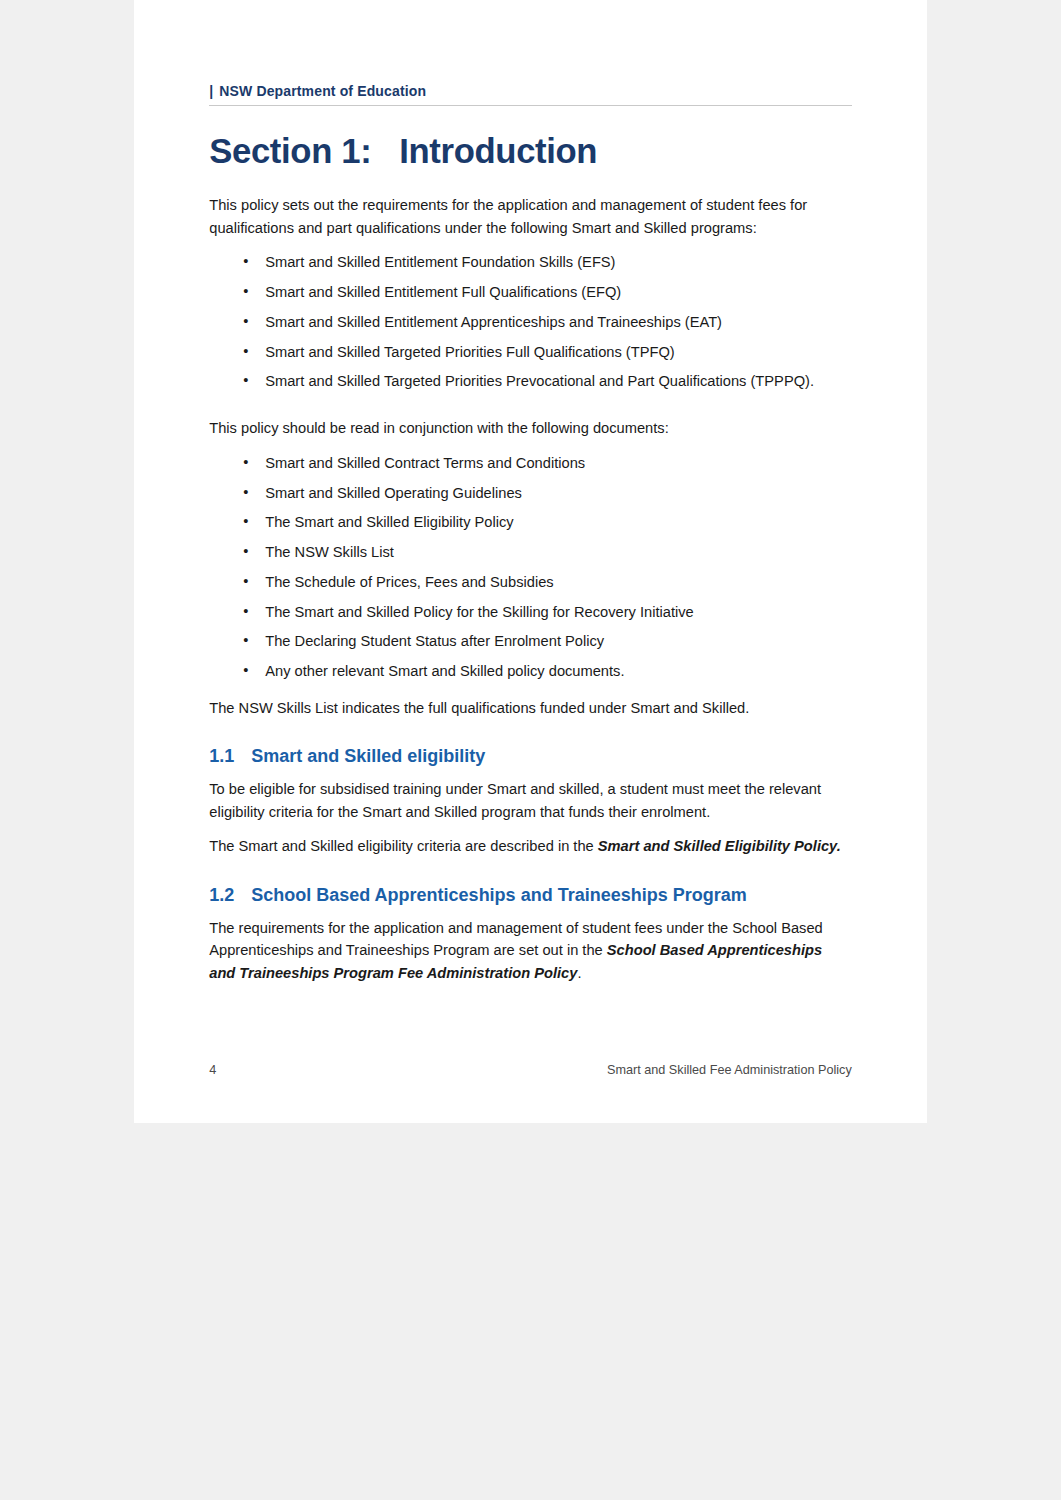| NSW Department of Education
Section 1: Introduction
This policy sets out the requirements for the application and management of student fees for qualifications and part qualifications under the following Smart and Skilled programs:
Smart and Skilled Entitlement Foundation Skills (EFS)
Smart and Skilled Entitlement Full Qualifications (EFQ)
Smart and Skilled Entitlement Apprenticeships and Traineeships (EAT)
Smart and Skilled Targeted Priorities Full Qualifications (TPFQ)
Smart and Skilled Targeted Priorities Prevocational and Part Qualifications (TPPPQ).
This policy should be read in conjunction with the following documents:
Smart and Skilled Contract Terms and Conditions
Smart and Skilled Operating Guidelines
The Smart and Skilled Eligibility Policy
The NSW Skills List
The Schedule of Prices, Fees and Subsidies
The Smart and Skilled Policy for the Skilling for Recovery Initiative
The Declaring Student Status after Enrolment Policy
Any other relevant Smart and Skilled policy documents.
The NSW Skills List indicates the full qualifications funded under Smart and Skilled.
1.1 Smart and Skilled eligibility
To be eligible for subsidised training under Smart and skilled, a student must meet the relevant eligibility criteria for the Smart and Skilled program that funds their enrolment.
The Smart and Skilled eligibility criteria are described in the Smart and Skilled Eligibility Policy.
1.2 School Based Apprenticeships and Traineeships Program
The requirements for the application and management of student fees under the School Based Apprenticeships and Traineeships Program are set out in the School Based Apprenticeships and Traineeships Program Fee Administration Policy.
4 Smart and Skilled Fee Administration Policy